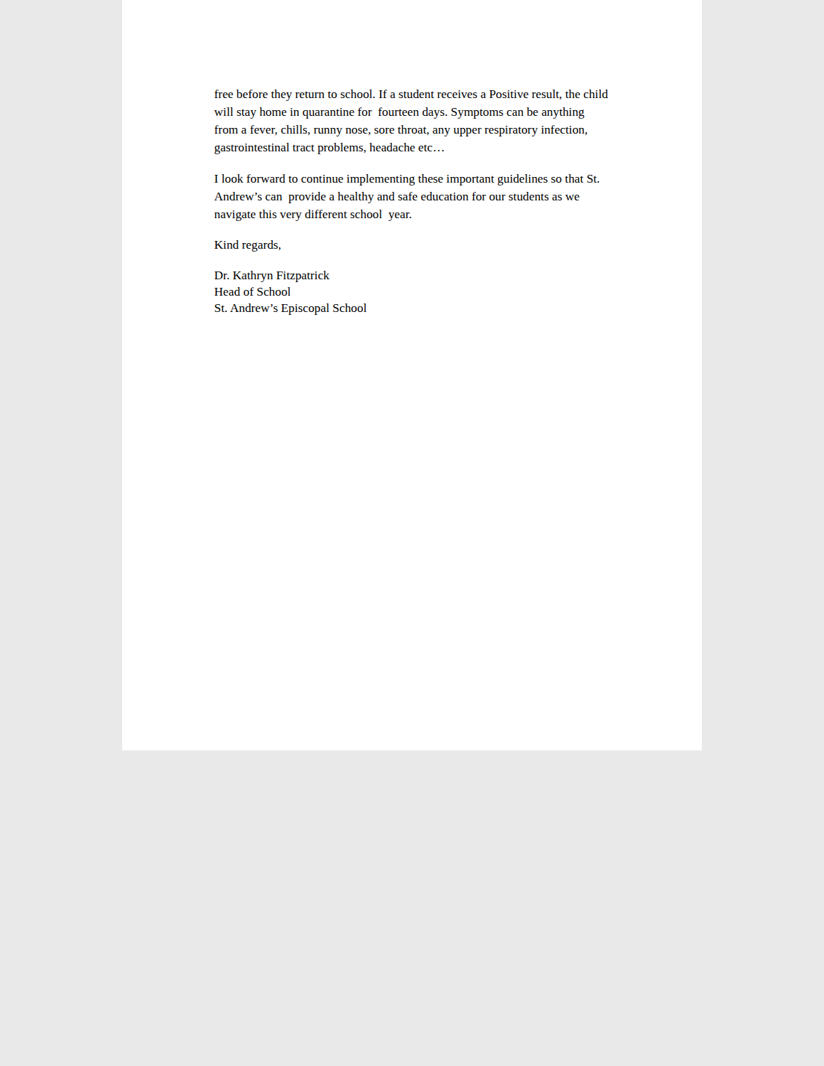free before they return to school. If a student receives a Positive result, the child will stay home in quarantine for fourteen days. Symptoms can be anything from a fever, chills, runny nose, sore throat, any upper respiratory infection, gastrointestinal tract problems, headache etc…
I look forward to continue implementing these important guidelines so that St. Andrew’s can provide a healthy and safe education for our students as we navigate this very different school year.
Kind regards,
Dr. Kathryn Fitzpatrick
Head of School
St. Andrew’s Episcopal School